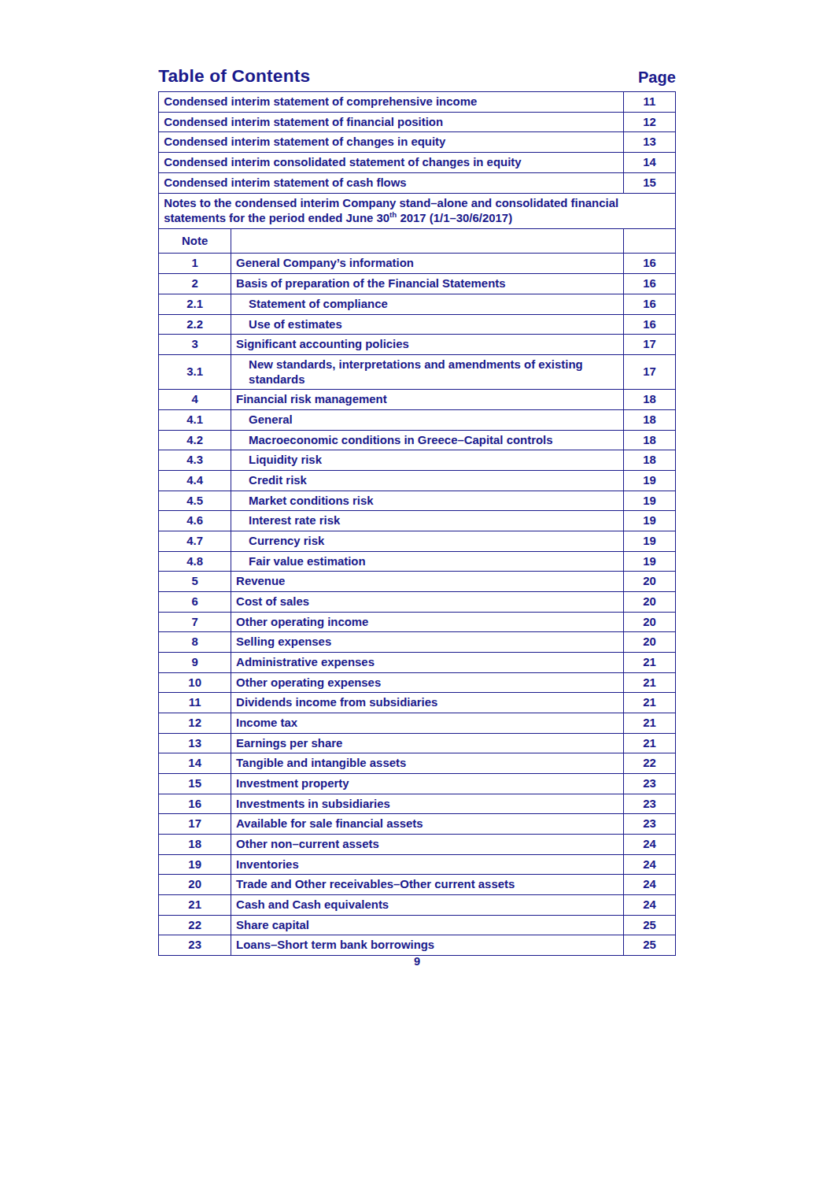Table of Contents
Page
| Condensed interim statement of comprehensive income | 11 |
| Condensed interim statement of financial position | 12 |
| Condensed interim statement of changes in equity | 13 |
| Condensed interim consolidated statement of changes in equity | 14 |
| Condensed interim statement of cash flows | 15 |
| Notes to the condensed interim Company stand–alone and consolidated financial statements for the period ended June 30 th 2017 (1/1–30/6/2017) |
| Note | | |
| 1 | General Company’s information | 16 |
| 2 | Basis of preparation of the Financial Statements | 16 |
| 2.1 | Statement of compliance | 16 |
| 2.2 | Use of estimates | 16 |
| 3 | Significant accounting policies | 17 |
| 3.1 | New standards, interpretations and amendments of existing standards | 17 |
| 4 | Financial risk management | 18 |
| 4.1 | General | 18 |
| 4.2 | Macroeconomic conditions in Greece–Capital controls | 18 |
| 4.3 | Liquidity risk | 18 |
| 4.4 | Credit risk | 19 |
| 4.5 | Market conditions risk | 19 |
| 4.6 | Interest rate risk | 19 |
| 4.7 | Currency risk | 19 |
| 4.8 | Fair value estimation | 19 |
| 5 | Revenue | 20 |
| 6 | Cost of sales | 20 |
| 7 | Other operating income | 20 |
| 8 | Selling expenses | 20 |
| 9 | Administrative expenses | 21 |
| 10 | Other operating expenses | 21 |
| 11 | Dividends income from subsidiaries | 21 |
| 12 | Income tax | 21 |
| 13 | Earnings per share | 21 |
| 14 | Tangible and intangible assets | 22 |
| 15 | Investment property | 23 |
| 16 | Investments in subsidiaries | 23 |
| 17 | Available for sale financial assets | 23 |
| 18 | Other non–current assets | 24 |
| 19 | Inventories | 24 |
| 20 | Trade and Other receivables–Other current assets | 24 |
| 21 | Cash and Cash equivalents | 24 |
| 22 | Share capital | 25 |
| 23 | Loans–Short term bank borrowings | 25 |
9